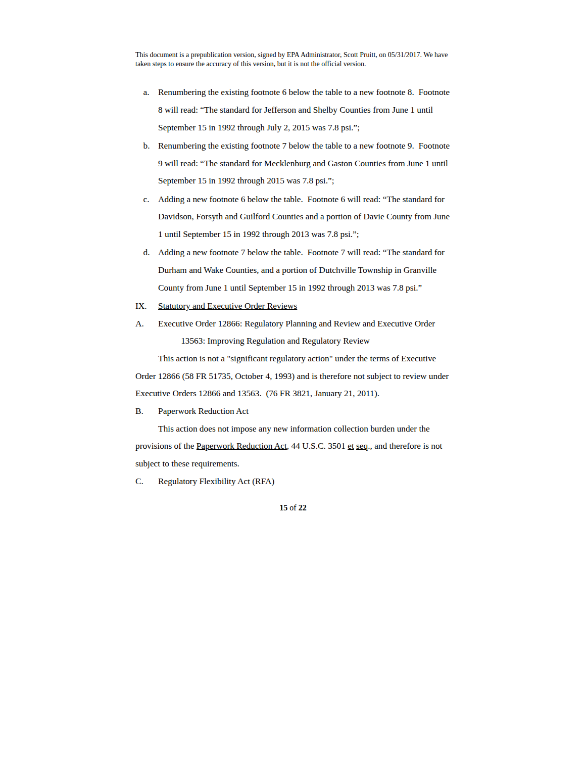This document is a prepublication version, signed by EPA Administrator, Scott Pruitt, on 05/31/2017. We have taken steps to ensure the accuracy of this version, but it is not the official version.
a. Renumbering the existing footnote 6 below the table to a new footnote 8. Footnote 8 will read: “The standard for Jefferson and Shelby Counties from June 1 until September 15 in 1992 through July 2, 2015 was 7.8 psi.”;
b. Renumbering the existing footnote 7 below the table to a new footnote 9. Footnote 9 will read: “The standard for Mecklenburg and Gaston Counties from June 1 until September 15 in 1992 through 2015 was 7.8 psi.”;
c. Adding a new footnote 6 below the table. Footnote 6 will read: “The standard for Davidson, Forsyth and Guilford Counties and a portion of Davie County from June 1 until September 15 in 1992 through 2013 was 7.8 psi.”;
d. Adding a new footnote 7 below the table. Footnote 7 will read: “The standard for Durham and Wake Counties, and a portion of Dutchville Township in Granville County from June 1 until September 15 in 1992 through 2013 was 7.8 psi.”
IX. Statutory and Executive Order Reviews
A. Executive Order 12866: Regulatory Planning and Review and Executive Order
13563: Improving Regulation and Regulatory Review
This action is not a "significant regulatory action" under the terms of Executive Order 12866 (58 FR 51735, October 4, 1993) and is therefore not subject to review under Executive Orders 12866 and 13563. (76 FR 3821, January 21, 2011).
B. Paperwork Reduction Act
This action does not impose any new information collection burden under the provisions of the Paperwork Reduction Act, 44 U.S.C. 3501 et seq., and therefore is not subject to these requirements.
C. Regulatory Flexibility Act (RFA)
15 of 22